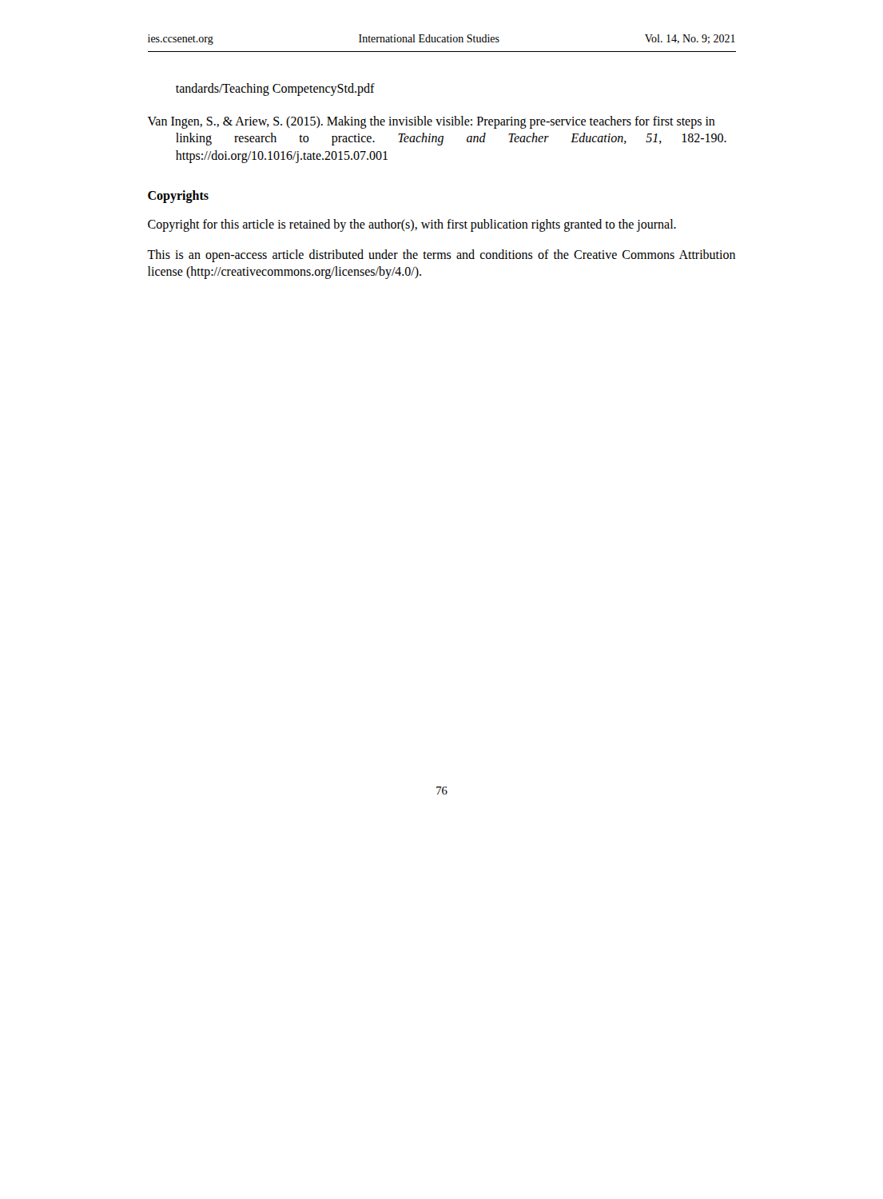ies.ccsenet.org International Education Studies Vol. 14, No. 9; 2021
tandards/Teaching CompetencyStd.pdf
Van Ingen, S., & Ariew, S. (2015). Making the invisible visible: Preparing pre-service teachers for first steps in linking research to practice. Teaching and Teacher Education, 51, 182-190. https://doi.org/10.1016/j.tate.2015.07.001
Copyrights
Copyright for this article is retained by the author(s), with first publication rights granted to the journal.
This is an open-access article distributed under the terms and conditions of the Creative Commons Attribution license (http://creativecommons.org/licenses/by/4.0/).
76